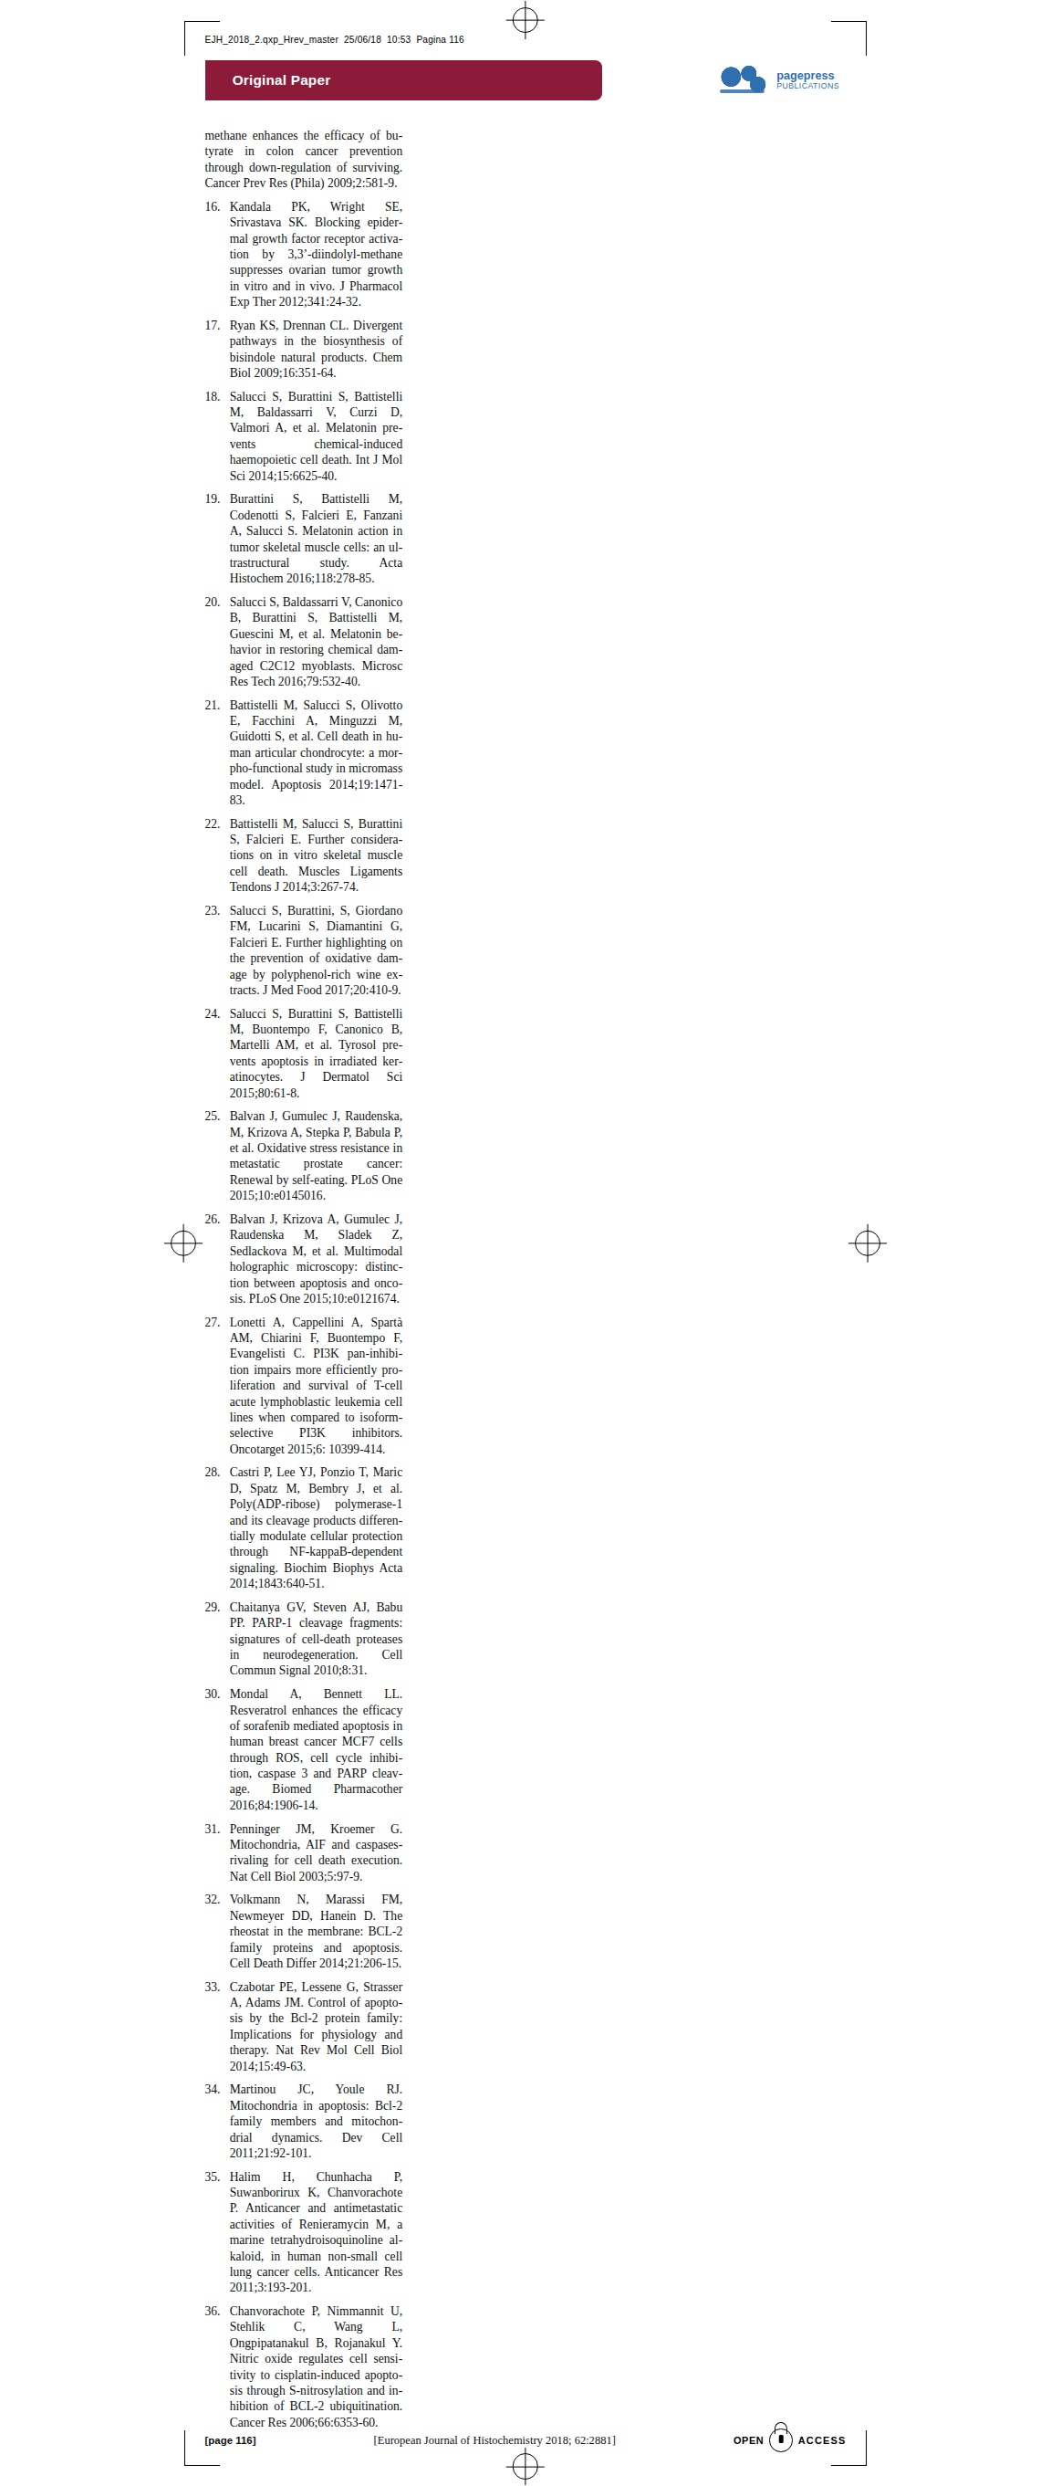EJH_2018_2.qxp_Hrev_master 25/06/18 10:53 Pagina 116
Original Paper
pagepressPUBLICATIONS
methane enhances the efficacy of butyrate in colon cancer prevention through down-regulation of surviving. Cancer Prev Res (Phila) 2009;2:581-9.
Kandala PK, Wright SE, Srivastava SK. Blocking epidermal growth factor receptor activation by 3,3’-diindolyl-methane suppresses ovarian tumor growth in vitro and in vivo. J Pharmacol Exp Ther 2012;341:24-32.
Ryan KS, Drennan CL. Divergent pathways in the biosynthesis of bisindole natural products. Chem Biol 2009;16:351-64.
Salucci S, Burattini S, Battistelli M, Baldassarri V, Curzi D, Valmori A, et al. Melatonin prevents chemical-induced haemopoietic cell death. Int J Mol Sci 2014;15:6625-40.
Burattini S, Battistelli M, Codenotti S, Falcieri E, Fanzani A, Salucci S. Melatonin action in tumor skeletal muscle cells: an ultrastructural study. Acta Histochem 2016;118:278-85.
Salucci S, Baldassarri V, Canonico B, Burattini S, Battistelli M, Guescini M, et al. Melatonin behavior in restoring chemical damaged C2C12 myoblasts. Microsc Res Tech 2016;79:532-40.
Battistelli M, Salucci S, Olivotto E, Facchini A, Minguzzi M, Guidotti S, et al. Cell death in human articular chondrocyte: a morpho-functional study in micromass model. Apoptosis 2014;19:1471-83.
Battistelli M, Salucci S, Burattini S, Falcieri E. Further considerations on in vitro skeletal muscle cell death. Muscles Ligaments Tendons J 2014;3:267-74.
Salucci S, Burattini, S, Giordano FM, Lucarini S, Diamantini G, Falcieri E. Further highlighting on the prevention of oxidative damage by polyphenol-rich wine extracts. J Med Food 2017;20:410-9.
Salucci S, Burattini S, Battistelli M, Buontempo F, Canonico B, Martelli AM, et al. Tyrosol prevents apoptosis in irradiated keratinocytes. J Dermatol Sci 2015;80:61-8.
Balvan J, Gumulec J, Raudenska, M, Krizova A, Stepka P, Babula P, et al. Oxidative stress resistance in metastatic prostate cancer: Renewal by self-eating. PLoS One 2015;10:e0145016.
Balvan J, Krizova A, Gumulec J, Raudenska M, Sladek Z, Sedlackova M, et al. Multimodal holographic microscopy: distinction between apoptosis and oncosis. PLoS One 2015;10:e0121674.
Lonetti A, Cappellini A, Spartà AM, Chiarini F, Buontempo F, Evangelisti C. PI3K pan-inhibition impairs more efficiently proliferation and survival of T-cell acute lymphoblastic leukemia cell lines when compared to isoform-selective PI3K inhibitors. Oncotarget 2015;6: 10399-414.
Castri P, Lee YJ, Ponzio T, Maric D, Spatz M, Bembry J, et al. Poly(ADP-ribose) polymerase-1 and its cleavage products differentially modulate cellular protection through NF-kappaB-dependent signaling. Biochim Biophys Acta 2014;1843:640-51.
Chaitanya GV, Steven AJ, Babu PP. PARP-1 cleavage fragments: signatures of cell-death proteases in neurodegeneration. Cell Commun Signal 2010;8:31.
Mondal A, Bennett LL. Resveratrol enhances the efficacy of sorafenib mediated apoptosis in human breast cancer MCF7 cells through ROS, cell cycle inhibition, caspase 3 and PARP cleavage. Biomed Pharmacother 2016;84:1906-14.
Penninger JM, Kroemer G. Mitochondria, AIF and caspases-rivaling for cell death execution. Nat Cell Biol 2003;5:97-9.
Volkmann N, Marassi FM, Newmeyer DD, Hanein D. The rheostat in the membrane: BCL-2 family proteins and apoptosis. Cell Death Differ 2014;21:206-15.
Czabotar PE, Lessene G, Strasser A, Adams JM. Control of apoptosis by the Bcl-2 protein family: Implications for physiology and therapy. Nat Rev Mol Cell Biol 2014;15:49-63.
Martinou JC, Youle RJ. Mitochondria in apoptosis: Bcl-2 family members and mitochondrial dynamics. Dev Cell 2011;21:92-101.
Halim H, Chunhacha P, Suwanborirux K, Chanvorachote P. Anticancer and antimetastatic activities of Renieramycin M, a marine tetrahydroisoquinoline alkaloid, in human non-small cell lung cancer cells. Anticancer Res 2011;3:193-201.
Chanvorachote P, Nimmannit U, Stehlik C, Wang L, Ongpipatanakul B, Rojanakul Y. Nitric oxide regulates cell sensitivity to cisplatin-induced apoptosis through S-nitrosylation and inhibition of BCL-2 ubiquitination. Cancer Res 2006;66:6353-60.
[page 116]
[European Journal of Histochemistry 2018; 62:2881]
OPEN ACCESS